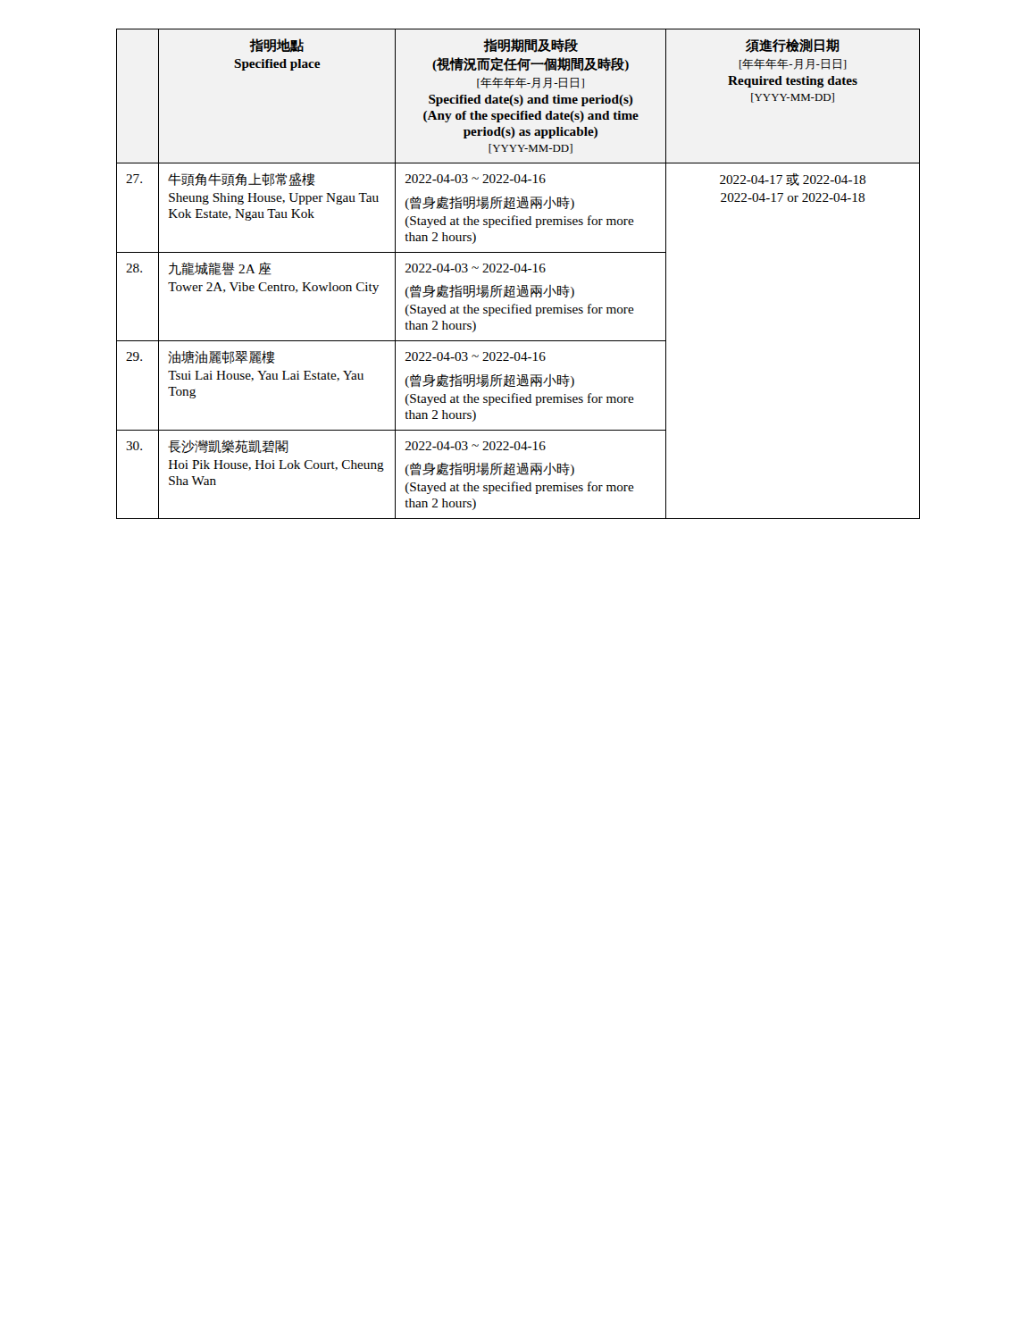| | 指明地點 Specified place | 指明期間及時段 (視情況而定任何一個期間及時段) [年年年年-月月-日日] Specified date(s) and time period(s) (Any of the specified date(s) and time period(s) as applicable) [YYYY-MM-DD] | 須進行檢測日期 [年年年年-月月-日日] Required testing dates [YYYY-MM-DD] |
| --- | --- | --- | --- |
| 27. | 牛頭角牛頭角上邨常盛樓 Sheung Shing House, Upper Ngau Tau Kok Estate, Ngau Tau Kok | 2022-04-03 ~ 2022-04-16 (曾身處指明場所超過兩小時) (Stayed at the specified premises for more than 2 hours) | 2022-04-17 或 2022-04-18 2022-04-17 or 2022-04-18 |
| 28. | 九龍城龍譽 2A 座 Tower 2A, Vibe Centro, Kowloon City | 2022-04-03 ~ 2022-04-16 (曾身處指明場所超過兩小時) (Stayed at the specified premises for more than 2 hours) |
| 29. | 油塘油麗邨翠麗樓 Tsui Lai House, Yau Lai Estate, Yau Tong | 2022-04-03 ~ 2022-04-16 (曾身處指明場所超過兩小時) (Stayed at the specified premises for more than 2 hours) |
| 30. | 長沙灣凱樂苑凱碧閣 Hoi Pik House, Hoi Lok Court, Cheung Sha Wan | 2022-04-03 ~ 2022-04-16 (曾身處指明場所超過兩小時) (Stayed at the specified premises for more than 2 hours) |